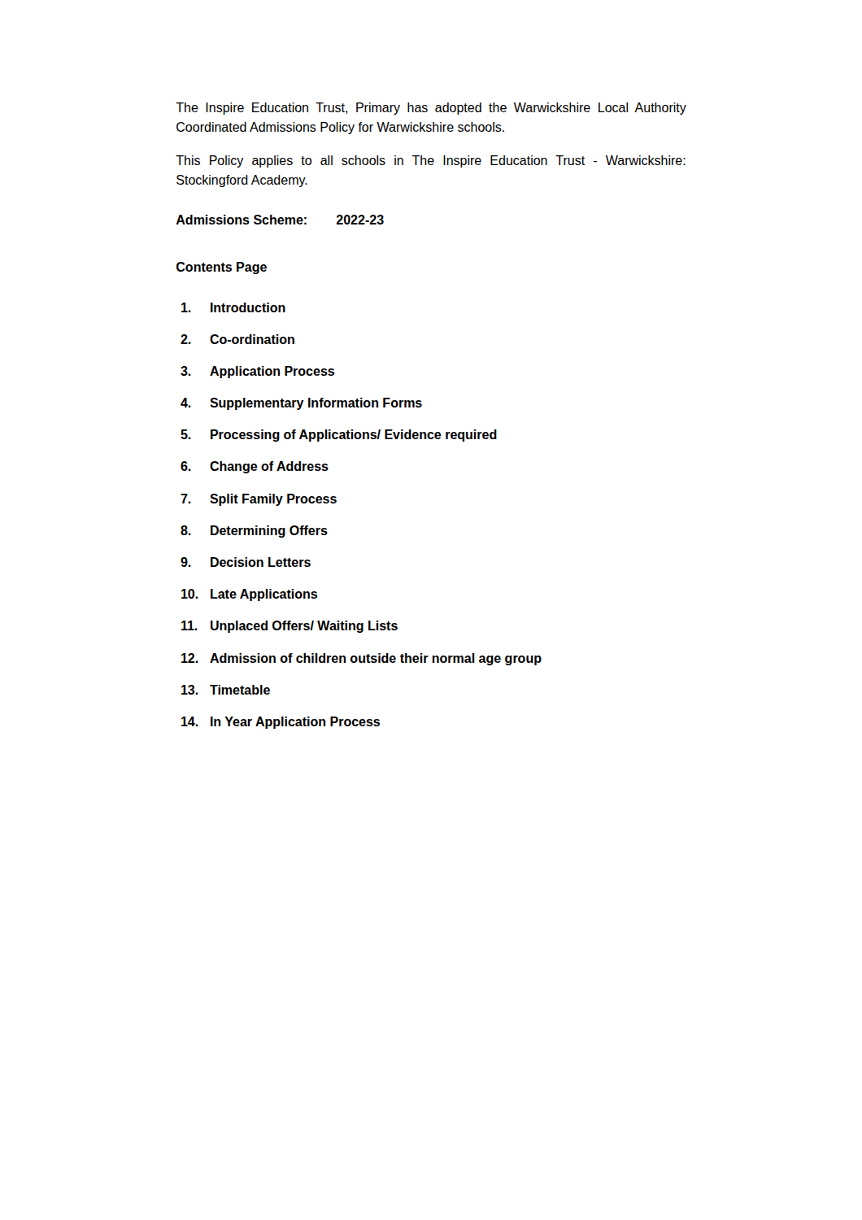The Inspire Education Trust, Primary has adopted the Warwickshire Local Authority Coordinated Admissions Policy for Warwickshire schools.
This Policy applies to all schools in The Inspire Education Trust - Warwickshire: Stockingford Academy.
Admissions Scheme: 2022-23
Contents Page
Introduction
Co-ordination
Application Process
Supplementary Information Forms
Processing of Applications/ Evidence required
Change of Address
Split Family Process
Determining Offers
Decision Letters
Late Applications
Unplaced Offers/ Waiting Lists
Admission of children outside their normal age group
Timetable
In Year Application Process